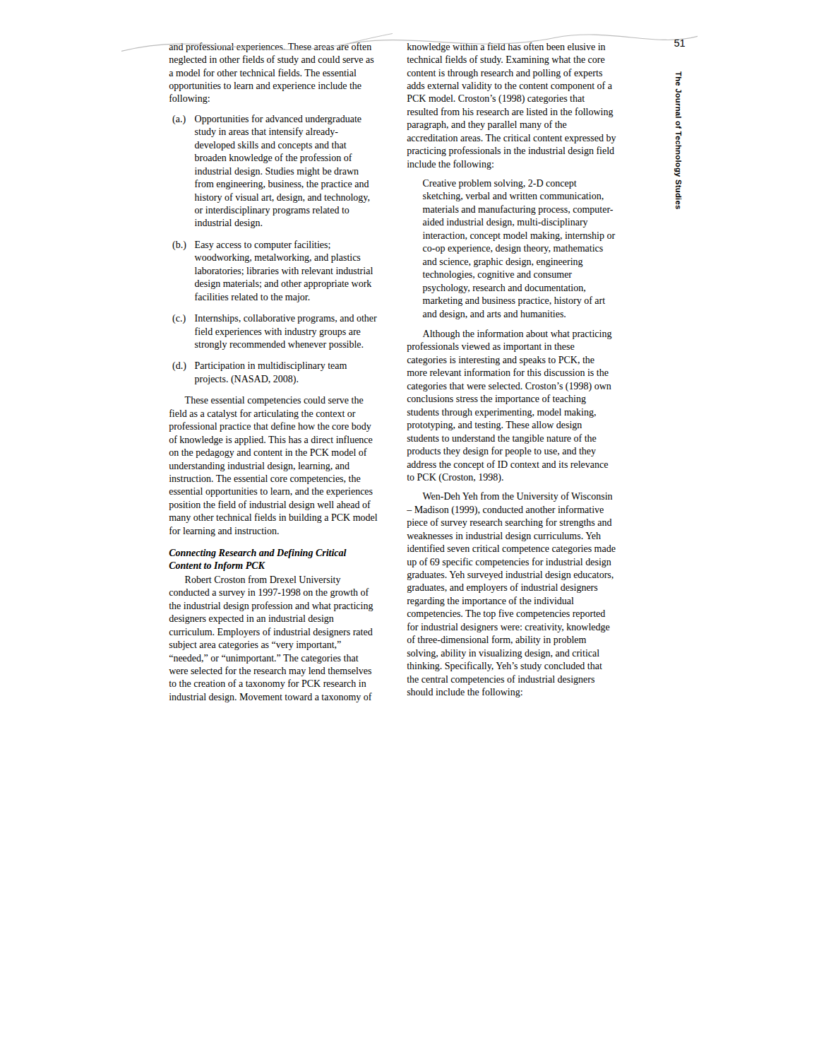51
The Journal of Technology Studies
and professional experiences. These areas are often neglected in other fields of study and could serve as a model for other technical fields. The essential opportunities to learn and experience include the following:
(a.) Opportunities for advanced undergraduate study in areas that intensify already-developed skills and concepts and that broaden knowledge of the profession of industrial design. Studies might be drawn from engineering, business, the practice and history of visual art, design, and technology, or interdisciplinary programs related to industrial design.
(b.) Easy access to computer facilities; woodworking, metalworking, and plastics laboratories; libraries with relevant industrial design materials; and other appropriate work facilities related to the major.
(c.) Internships, collaborative programs, and other field experiences with industry groups are strongly recommended whenever possible.
(d.) Participation in multidisciplinary team projects. (NASAD, 2008).
These essential competencies could serve the field as a catalyst for articulating the context or professional practice that define how the core body of knowledge is applied. This has a direct influence on the pedagogy and content in the PCK model of understanding industrial design, learning, and instruction. The essential core competencies, the essential opportunities to learn, and the experiences position the field of industrial design well ahead of many other technical fields in building a PCK model for learning and instruction.
Connecting Research and Defining Critical Content to Inform PCK
Robert Croston from Drexel University conducted a survey in 1997-1998 on the growth of the industrial design profession and what practicing designers expected in an industrial design curriculum. Employers of industrial designers rated subject area categories as “very important,” “needed,” or “unimportant.” The categories that were selected for the research may lend themselves to the creation of a taxonomy for PCK research in industrial design. Movement toward a taxonomy of knowledge within a field has often been elusive in technical fields of study. Examining what the core content is through research and polling of experts adds external validity to the content component of a PCK model. Croston’s (1998) categories that resulted from his research are listed in the following paragraph, and they parallel many of the accreditation areas. The critical content expressed by practicing professionals in the industrial design field include the following:
Creative problem solving, 2-D concept sketching, verbal and written communication, materials and manufacturing process, computer-aided industrial design, multi-disciplinary interaction, concept model making, internship or co-op experience, design theory, mathematics and science, graphic design, engineering technologies, cognitive and consumer psychology, research and documentation, marketing and business practice, history of art and design, and arts and humanities.
Although the information about what practicing professionals viewed as important in these categories is interesting and speaks to PCK, the more relevant information for this discussion is the categories that were selected. Croston’s (1998) own conclusions stress the importance of teaching students through experimenting, model making, prototyping, and testing. These allow design students to understand the tangible nature of the products they design for people to use, and they address the concept of ID context and its relevance to PCK (Croston, 1998).
Wen-Deh Yeh from the University of Wisconsin – Madison (1999), conducted another informative piece of survey research searching for strengths and weaknesses in industrial design curriculums. Yeh identified seven critical competence categories made up of 69 specific competencies for industrial design graduates. Yeh surveyed industrial design educators, graduates, and employers of industrial designers regarding the importance of the individual competencies. The top five competencies reported for industrial designers were: creativity, knowledge of three-dimensional form, ability in problem solving, ability in visualizing design, and critical thinking. Specifically, Yeh’s study concluded that the central competencies of industrial designers should include the following: